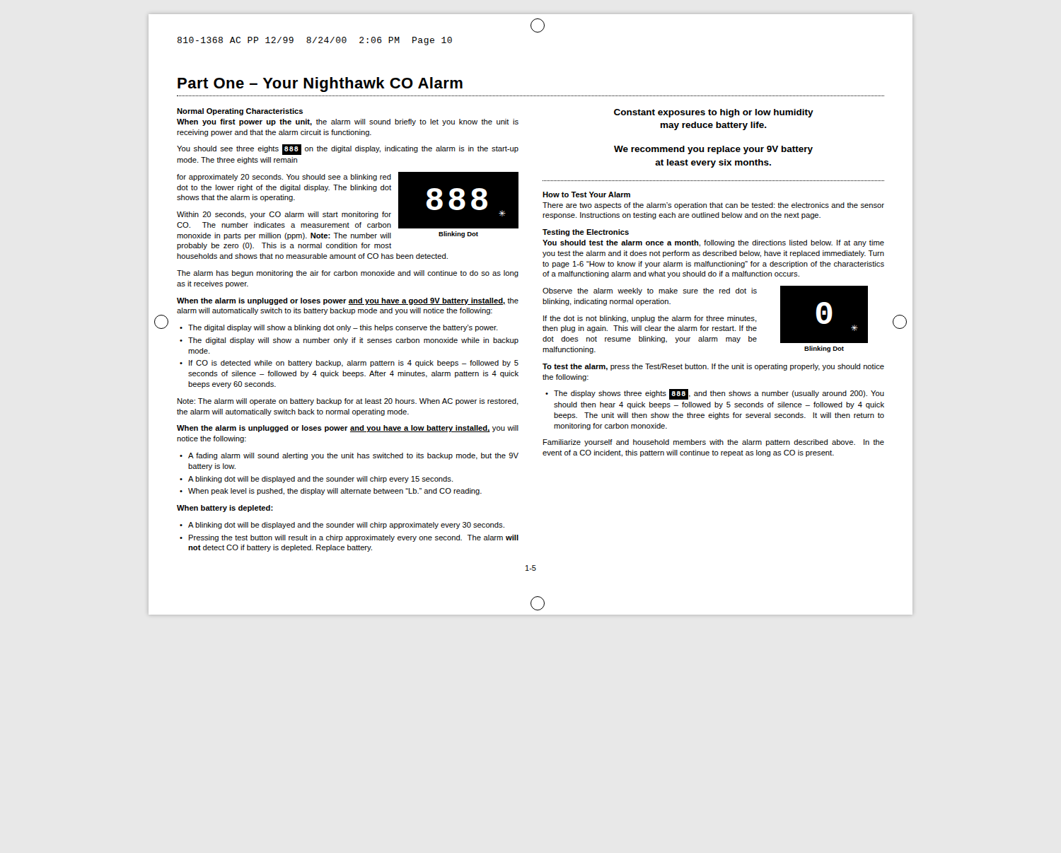810-1368 AC PP 12/99 8/24/00 2:06 PM Page 10
Part One – Your Nighthawk CO Alarm
Normal Operating Characteristics
When you first power up the unit, the alarm will sound briefly to let you know the unit is receiving power and that the alarm circuit is functioning.
You should see three eights 888 on the digital display, indicating the alarm is in the start-up mode. The three eights will remain
888✳
Blinking Dot
for approximately 20 seconds. You should see a blinking red dot to the lower right of the digital display. The blinking dot shows that the alarm is operating.
Within 20 seconds, your CO alarm will start monitoring for CO. The number indicates a measurement of carbon monoxide in parts per million (ppm). Note: The number will probably be zero (0). This is a normal condition for most households and shows that no measurable amount of CO has been detected.
The alarm has begun monitoring the air for carbon monoxide and will continue to do so as long as it receives power.
When the alarm is unplugged or loses power and you have a good 9V battery installed, the alarm will automatically switch to its battery backup mode and you will notice the following:
The digital display will show a blinking dot only – this helps conserve the battery’s power.
The digital display will show a number only if it senses carbon monoxide while in backup mode.
If CO is detected while on battery backup, alarm pattern is 4 quick beeps – followed by 5 seconds of silence – followed by 4 quick beeps. After 4 minutes, alarm pattern is 4 quick beeps every 60 seconds.
Note: The alarm will operate on battery backup for at least 20 hours. When AC power is restored, the alarm will automatically switch back to normal operating mode.
When the alarm is unplugged or loses power and you have a low battery installed, you will notice the following:
A fading alarm will sound alerting you the unit has switched to its backup mode, but the 9V battery is low.
A blinking dot will be displayed and the sounder will chirp every 15 seconds.
When peak level is pushed, the display will alternate between “Lb.” and CO reading.
When battery is depleted:
A blinking dot will be displayed and the sounder will chirp approximately every 30 seconds.
Pressing the test button will result in a chirp approximately every one second. The alarm will not detect CO if battery is depleted. Replace battery.
Constant exposures to high or low humidity
may reduce battery life.
We recommend you replace your 9V battery
at least every six months.
How to Test Your Alarm
There are two aspects of the alarm’s operation that can be tested: the electronics and the sensor response. Instructions on testing each are outlined below and on the next page.
Testing the Electronics
You should test the alarm once a month, following the directions listed below. If at any time you test the alarm and it does not perform as described below, have it replaced immediately. Turn to page 1-6 “How to know if your alarm is malfunctioning” for a description of the characteristics of a malfunctioning alarm and what you should do if a malfunction occurs.
0✳
Blinking Dot
Observe the alarm weekly to make sure the red dot is blinking, indicating normal operation.
If the dot is not blinking, unplug the alarm for three minutes, then plug in again. This will clear the alarm for restart. If the dot does not resume blinking, your alarm may be malfunctioning.
To test the alarm, press the Test/Reset button. If the unit is operating properly, you should notice the following:
The display shows three eights 888, and then shows a number (usually around 200). You should then hear 4 quick beeps – followed by 5 seconds of silence – followed by 4 quick beeps. The unit will then show the three eights for several seconds. It will then return to monitoring for carbon monoxide.
Familiarize yourself and household members with the alarm pattern described above. In the event of a CO incident, this pattern will continue to repeat as long as CO is present.
1-5